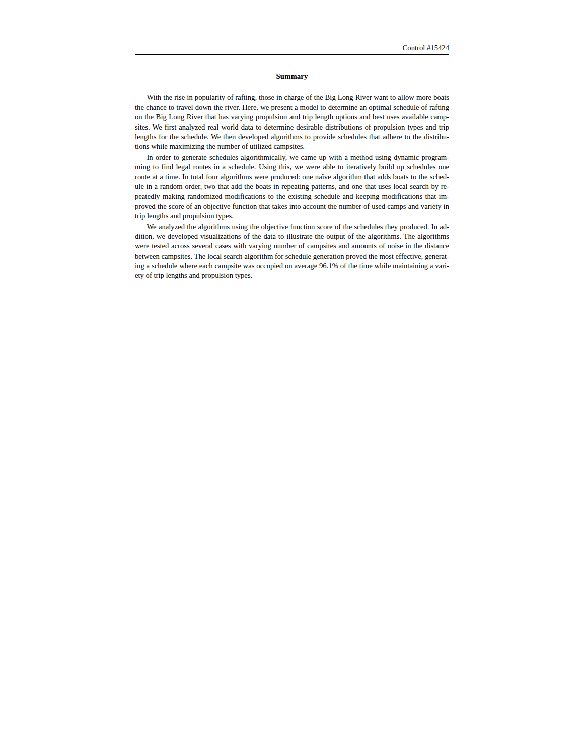Control #15424
Summary
With the rise in popularity of rafting, those in charge of the Big Long River want to allow more boats the chance to travel down the river. Here, we present a model to determine an optimal schedule of rafting on the Big Long River that has varying propulsion and trip length options and best uses available campsites. We first analyzed real world data to determine desirable distributions of propulsion types and trip lengths for the schedule. We then developed algorithms to provide schedules that adhere to the distributions while maximizing the number of utilized campsites.
In order to generate schedules algorithmically, we came up with a method using dynamic programming to find legal routes in a schedule. Using this, we were able to iteratively build up schedules one route at a time. In total four algorithms were produced: one naïve algorithm that adds boats to the schedule in a random order, two that add the boats in repeating patterns, and one that uses local search by repeatedly making randomized modifications to the existing schedule and keeping modifications that improved the score of an objective function that takes into account the number of used camps and variety in trip lengths and propulsion types.
We analyzed the algorithms using the objective function score of the schedules they produced. In addition, we developed visualizations of the data to illustrate the output of the algorithms. The algorithms were tested across several cases with varying number of campsites and amounts of noise in the distance between campsites. The local search algorithm for schedule generation proved the most effective, generating a schedule where each campsite was occupied on average 96.1% of the time while maintaining a variety of trip lengths and propulsion types.